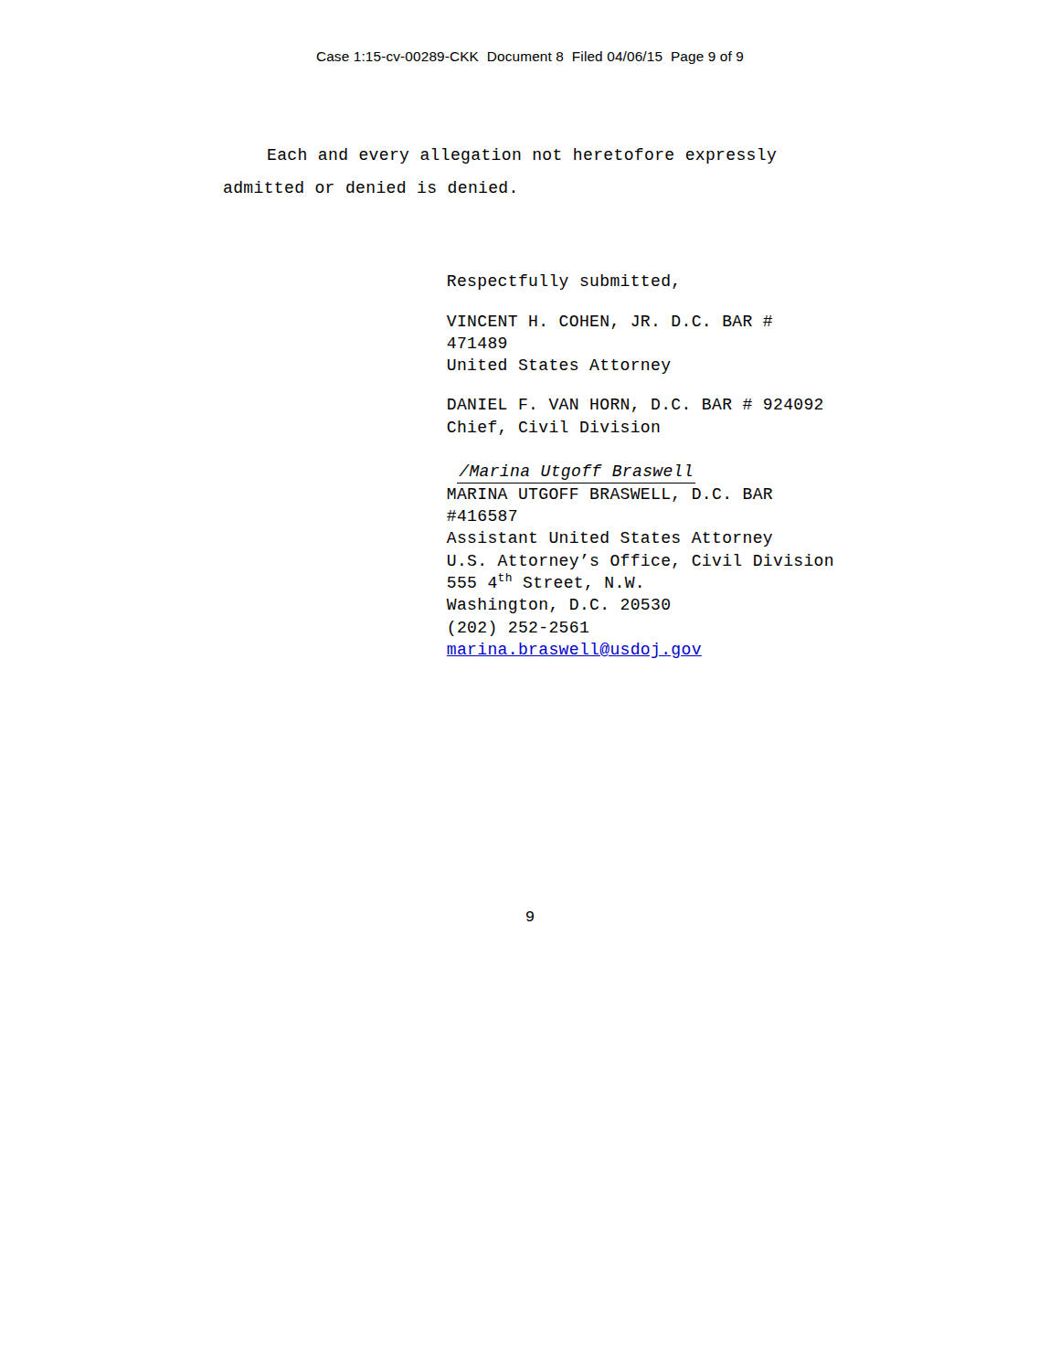Case 1:15-cv-00289-CKK Document 8 Filed 04/06/15 Page 9 of 9
Each and every allegation not heretofore expressly admitted or denied is denied.
Respectfully submitted,
VINCENT H. COHEN, JR. D.C. BAR # 471489
United States Attorney
DANIEL F. VAN HORN, D.C. BAR # 924092
Chief, Civil Division
/Marina Utgoff Braswell
MARINA UTGOFF BRASWELL, D.C. BAR #416587
Assistant United States Attorney
U.S. Attorney’s Office, Civil Division
555 4th Street, N.W.
Washington, D.C. 20530
(202) 252-2561
marina.braswell@usdoj.gov
9